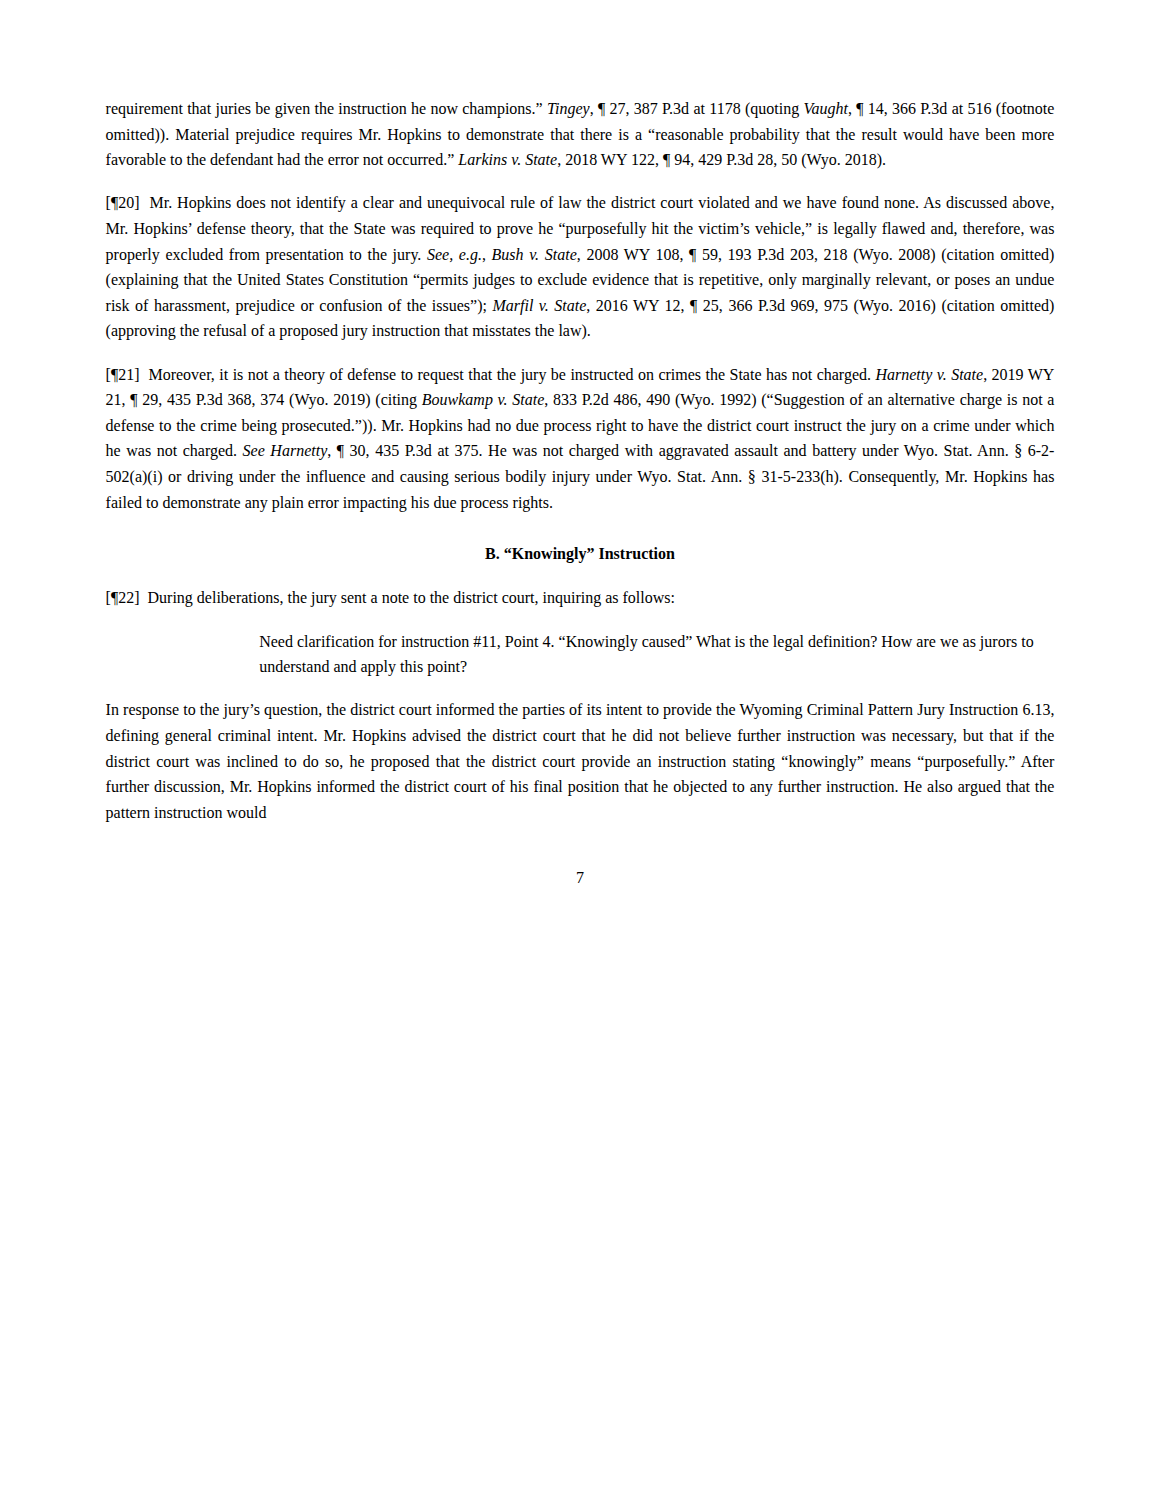requirement that juries be given the instruction he now champions.” Tingey, ¶ 27, 387 P.3d at 1178 (quoting Vaught, ¶ 14, 366 P.3d at 516 (footnote omitted)). Material prejudice requires Mr. Hopkins to demonstrate that there is a “reasonable probability that the result would have been more favorable to the defendant had the error not occurred.” Larkins v. State, 2018 WY 122, ¶ 94, 429 P.3d 28, 50 (Wyo. 2018).
[¶20] Mr. Hopkins does not identify a clear and unequivocal rule of law the district court violated and we have found none. As discussed above, Mr. Hopkins’ defense theory, that the State was required to prove he “purposefully hit the victim’s vehicle,” is legally flawed and, therefore, was properly excluded from presentation to the jury. See, e.g., Bush v. State, 2008 WY 108, ¶ 59, 193 P.3d 203, 218 (Wyo. 2008) (citation omitted) (explaining that the United States Constitution “permits judges to exclude evidence that is repetitive, only marginally relevant, or poses an undue risk of harassment, prejudice or confusion of the issues”); Marfil v. State, 2016 WY 12, ¶ 25, 366 P.3d 969, 975 (Wyo. 2016) (citation omitted) (approving the refusal of a proposed jury instruction that misstates the law).
[¶21] Moreover, it is not a theory of defense to request that the jury be instructed on crimes the State has not charged. Harnetty v. State, 2019 WY 21, ¶ 29, 435 P.3d 368, 374 (Wyo. 2019) (citing Bouwkamp v. State, 833 P.2d 486, 490 (Wyo. 1992) (“Suggestion of an alternative charge is not a defense to the crime being prosecuted.”)). Mr. Hopkins had no due process right to have the district court instruct the jury on a crime under which he was not charged. See Harnetty, ¶ 30, 435 P.3d at 375. He was not charged with aggravated assault and battery under Wyo. Stat. Ann. § 6-2-502(a)(i) or driving under the influence and causing serious bodily injury under Wyo. Stat. Ann. § 31-5-233(h). Consequently, Mr. Hopkins has failed to demonstrate any plain error impacting his due process rights.
B. “Knowingly” Instruction
[¶22] During deliberations, the jury sent a note to the district court, inquiring as follows:
Need clarification for instruction #11, Point 4. “Knowingly caused” What is the legal definition? How are we as jurors to understand and apply this point?
In response to the jury’s question, the district court informed the parties of its intent to provide the Wyoming Criminal Pattern Jury Instruction 6.13, defining general criminal intent. Mr. Hopkins advised the district court that he did not believe further instruction was necessary, but that if the district court was inclined to do so, he proposed that the district court provide an instruction stating “knowingly” means “purposefully.” After further discussion, Mr. Hopkins informed the district court of his final position that he objected to any further instruction. He also argued that the pattern instruction would
7